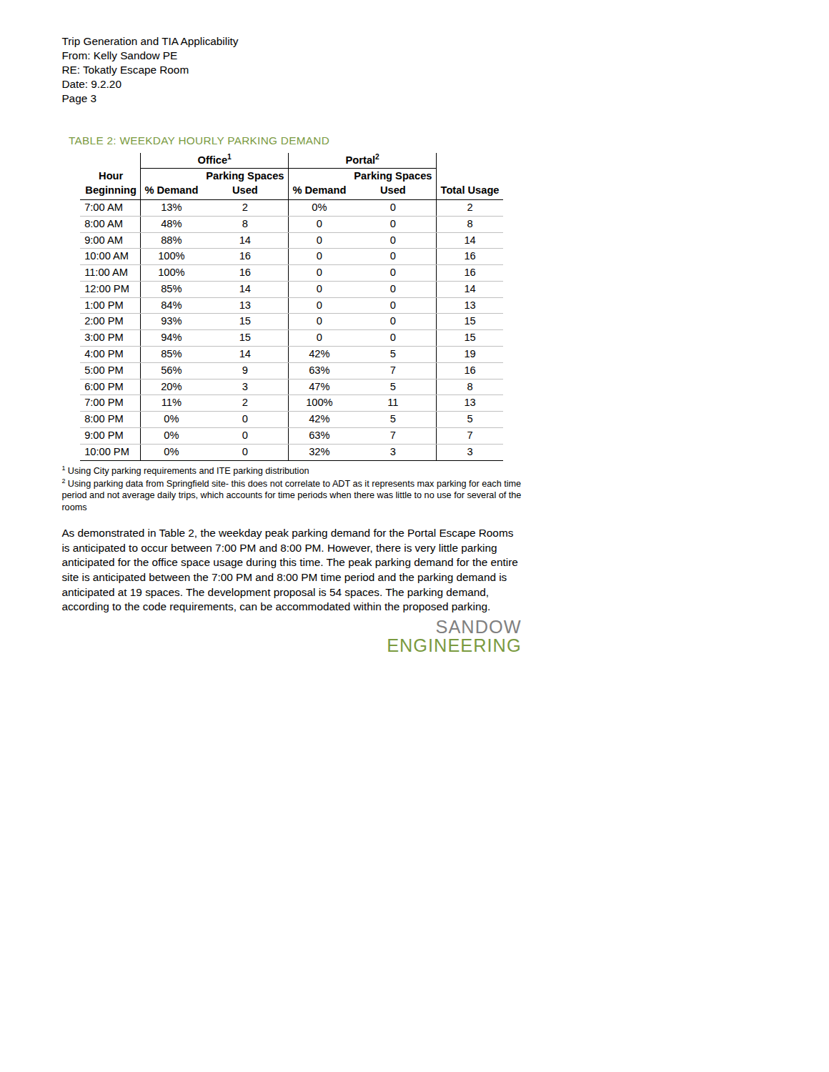Trip Generation and TIA Applicability
From: Kelly Sandow PE
RE: Tokatly Escape Room
Date: 9.2.20
Page 3
TABLE 2: WEEKDAY HOURLY PARKING DEMAND
| | Office 1 | Portal 2 | |
| --- | --- | --- | --- |
| Hour Beginning | % Demand | Parking Spaces Used | % Demand | Parking Spaces Used | Total Usage |
| 7:00 AM | 13% | 2 | 0% | 0 | 2 |
| 8:00 AM | 48% | 8 | 0 | 0 | 8 |
| 9:00 AM | 88% | 14 | 0 | 0 | 14 |
| 10:00 AM | 100% | 16 | 0 | 0 | 16 |
| 11:00 AM | 100% | 16 | 0 | 0 | 16 |
| 12:00 PM | 85% | 14 | 0 | 0 | 14 |
| 1:00 PM | 84% | 13 | 0 | 0 | 13 |
| 2:00 PM | 93% | 15 | 0 | 0 | 15 |
| 3:00 PM | 94% | 15 | 0 | 0 | 15 |
| 4:00 PM | 85% | 14 | 42% | 5 | 19 |
| 5:00 PM | 56% | 9 | 63% | 7 | 16 |
| 6:00 PM | 20% | 3 | 47% | 5 | 8 |
| 7:00 PM | 11% | 2 | 100% | 11 | 13 |
| 8:00 PM | 0% | 0 | 42% | 5 | 5 |
| 9:00 PM | 0% | 0 | 63% | 7 | 7 |
| 10:00 PM | 0% | 0 | 32% | 3 | 3 |
1 Using City parking requirements and ITE parking distribution
2 Using parking data from Springfield site- this does not correlate to ADT as it represents max parking for each time period and not average daily trips, which accounts for time periods when there was little to no use for several of the rooms
As demonstrated in Table 2, the weekday peak parking demand for the Portal Escape Rooms is anticipated to occur between 7:00 PM and 8:00 PM. However, there is very little parking anticipated for the office space usage during this time. The peak parking demand for the entire site is anticipated between the 7:00 PM and 8:00 PM time period and the parking demand is anticipated at 19 spaces. The development proposal is 54 spaces. The parking demand, according to the code requirements, can be accommodated within the proposed parking.
SANDOW ENGINEERING